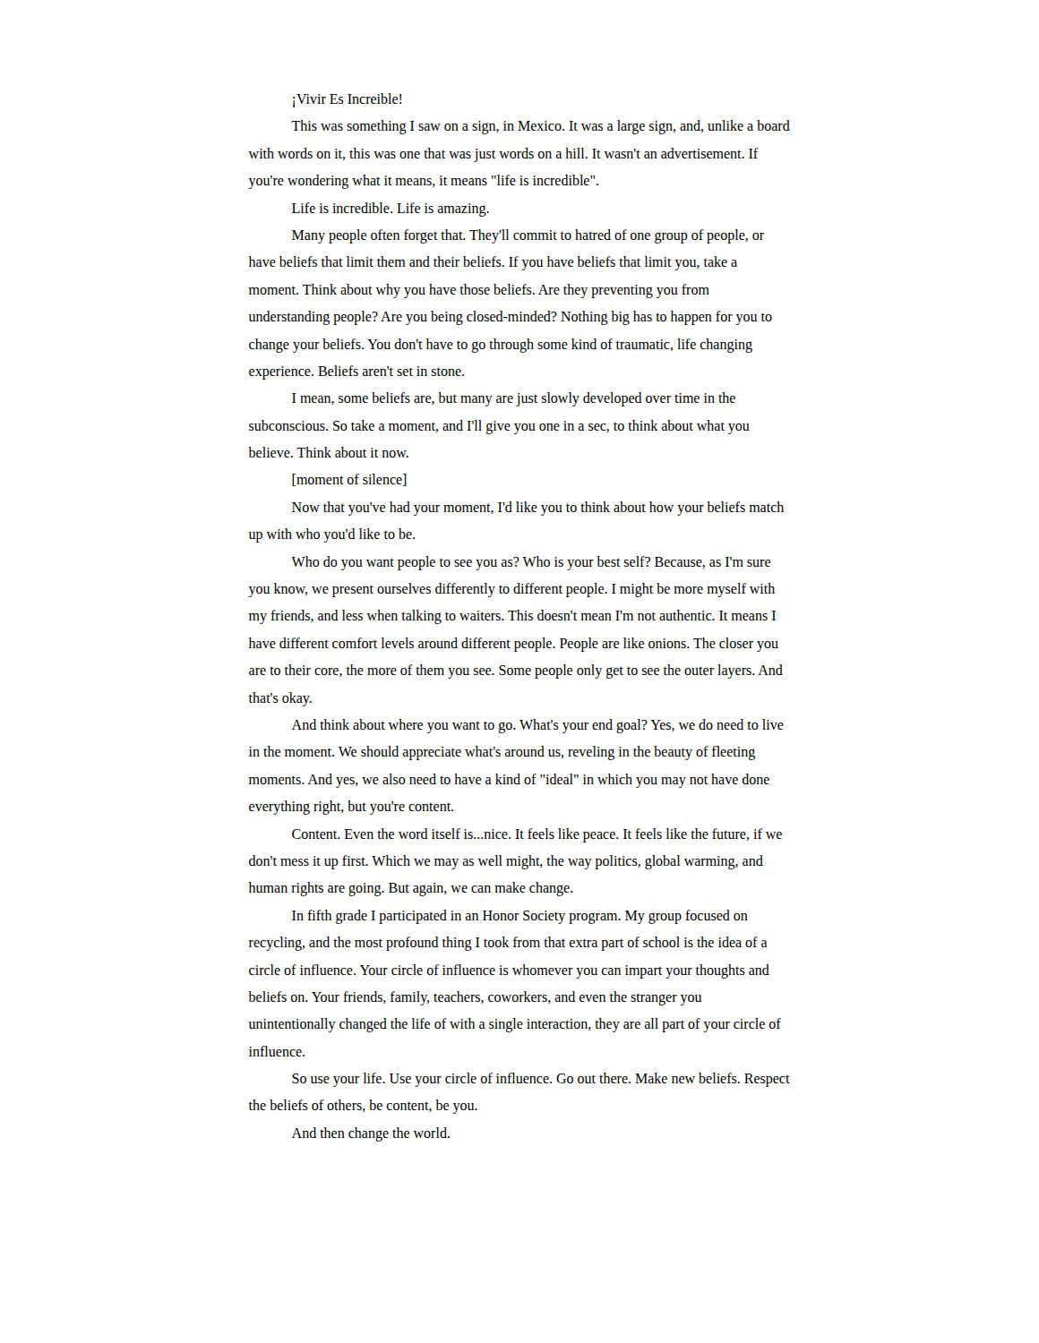¡Vivir Es Increible!
This was something I saw on a sign, in Mexico. It was a large sign, and, unlike a board with words on it, this was one that was just words on a hill. It wasn't an advertisement. If you're wondering what it means, it means "life is incredible".
Life is incredible. Life is amazing.
Many people often forget that. They'll commit to hatred of one group of people, or have beliefs that limit them and their beliefs. If you have beliefs that limit you, take a moment. Think about why you have those beliefs. Are they preventing you from understanding people? Are you being closed-minded? Nothing big has to happen for you to change your beliefs. You don't have to go through some kind of traumatic, life changing experience. Beliefs aren't set in stone.
I mean, some beliefs are, but many are just slowly developed over time in the subconscious. So take a moment, and I'll give you one in a sec, to think about what you believe. Think about it now.
[moment of silence]
Now that you've had your moment, I'd like you to think about how your beliefs match up with who you'd like to be.
Who do you want people to see you as? Who is your best self? Because, as I'm sure you know, we present ourselves differently to different people. I might be more myself with my friends, and less when talking to waiters. This doesn't mean I'm not authentic. It means I have different comfort levels around different people. People are like onions. The closer you are to their core, the more of them you see. Some people only get to see the outer layers. And that's okay.
And think about where you want to go. What's your end goal? Yes, we do need to live in the moment. We should appreciate what's around us, reveling in the beauty of fleeting moments. And yes, we also need to have a kind of "ideal" in which you may not have done everything right, but you're content.
Content. Even the word itself is...nice. It feels like peace. It feels like the future, if we don't mess it up first. Which we may as well might, the way politics, global warming, and human rights are going. But again, we can make change.
In fifth grade I participated in an Honor Society program. My group focused on recycling, and the most profound thing I took from that extra part of school is the idea of a circle of influence. Your circle of influence is whomever you can impart your thoughts and beliefs on. Your friends, family, teachers, coworkers, and even the stranger you unintentionally changed the life of with a single interaction, they are all part of your circle of influence.
So use your life. Use your circle of influence. Go out there. Make new beliefs. Respect the beliefs of others, be content, be you.
And then change the world.